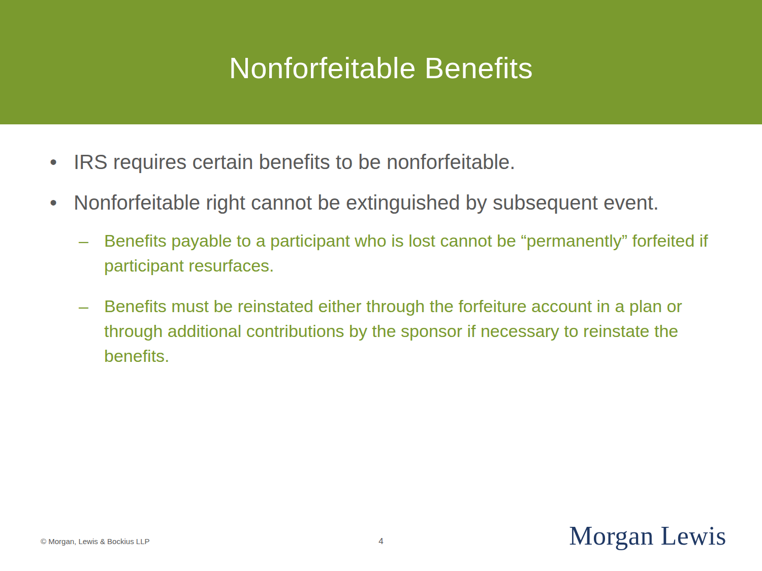Nonforfeitable Benefits
IRS requires certain benefits to be nonforfeitable.
Nonforfeitable right cannot be extinguished by subsequent event.
Benefits payable to a participant who is lost cannot be “permanently” forfeited if participant resurfaces.
Benefits must be reinstated either through the forfeiture account in a plan or through additional contributions by the sponsor if necessary to reinstate the benefits.
© Morgan, Lewis & Bockius LLP
4
Morgan Lewis